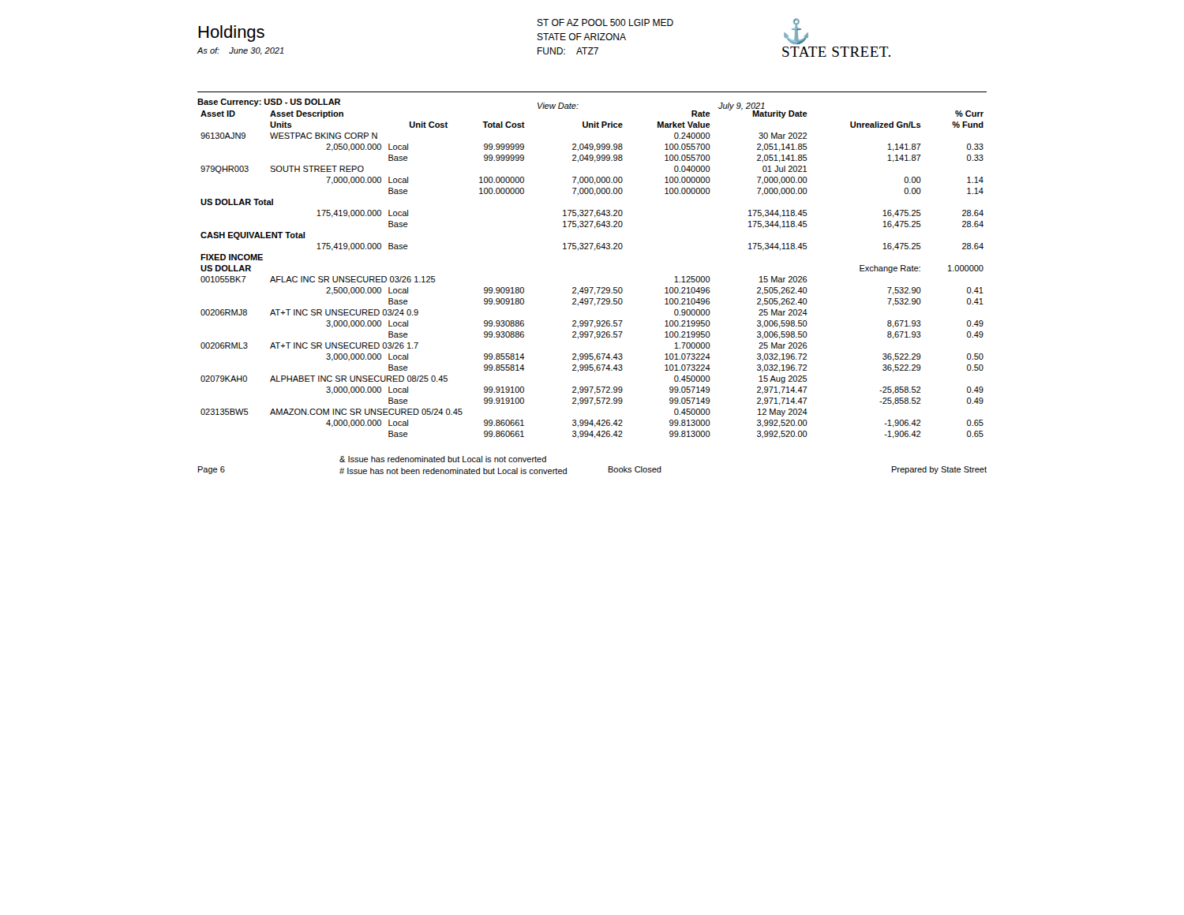Holdings
ST OF AZ POOL 500 LGIP MED
STATE OF ARIZONA
FUND: ATZ7
⚓
STATE STREET.
As of: June 30, 2021
View Date:
July 9, 2021
Base Currency: USD - US DOLLAR
| Asset ID | Asset Description | | | | Rate | Maturity Date | | % Curr |
| --- | --- | --- | --- | --- | --- | --- | --- | --- |
| | Units | Unit Cost | Total Cost | Unit Price | Market Value | | Unrealized Gn/Ls | % Fund |
| 96130AJN9 | WESTPAC BKING CORP N | 0.240000 | 30 Mar 2022 | | |
| | 2,050,000.000 | Local | 99.999999 | 2,049,999.98 | 100.055700 | 2,051,141.85 | 1,141.87 | 0.33 |
| | | Base | 99.999999 | 2,049,999.98 | 100.055700 | 2,051,141.85 | 1,141.87 | 0.33 |
| 979QHR003 | SOUTH STREET REPO | 0.040000 | 01 Jul 2021 | | |
| | 7,000,000.000 | Local | 100.000000 | 7,000,000.00 | 100.000000 | 7,000,000.00 | 0.00 | 1.14 |
| | | Base | 100.000000 | 7,000,000.00 | 100.000000 | 7,000,000.00 | 0.00 | 1.14 |
| US DOLLAR Total | | | | | | | |
| | 175,419,000.000 | Local | | 175,327,643.20 | | 175,344,118.45 | 16,475.25 | 28.64 |
| | | Base | | 175,327,643.20 | | 175,344,118.45 | 16,475.25 | 28.64 |
| CASH EQUIVALENT Total | | | | | | |
| | 175,419,000.000 | Base | | 175,327,643.20 | | 175,344,118.45 | 16,475.25 | 28.64 |
| FIXED INCOME | | | | | |
| US DOLLAR | | | Exchange Rate: | 1.000000 |
| 001055BK7 | AFLAC INC SR UNSECURED 03/26 1.125 | 1.125000 | 15 Mar 2026 | | |
| | 2,500,000.000 | Local | 99.909180 | 2,497,729.50 | 100.210496 | 2,505,262.40 | 7,532.90 | 0.41 |
| | | Base | 99.909180 | 2,497,729.50 | 100.210496 | 2,505,262.40 | 7,532.90 | 0.41 |
| 00206RMJ8 | AT+T INC SR UNSECURED 03/24 0.9 | 0.900000 | 25 Mar 2024 | | |
| | 3,000,000.000 | Local | 99.930886 | 2,997,926.57 | 100.219950 | 3,006,598.50 | 8,671.93 | 0.49 |
| | | Base | 99.930886 | 2,997,926.57 | 100.219950 | 3,006,598.50 | 8,671.93 | 0.49 |
| 00206RML3 | AT+T INC SR UNSECURED 03/26 1.7 | 1.700000 | 25 Mar 2026 | | |
| | 3,000,000.000 | Local | 99.855814 | 2,995,674.43 | 101.073224 | 3,032,196.72 | 36,522.29 | 0.50 |
| | | Base | 99.855814 | 2,995,674.43 | 101.073224 | 3,032,196.72 | 36,522.29 | 0.50 |
| 02079KAH0 | ALPHABET INC SR UNSECURED 08/25 0.45 | 0.450000 | 15 Aug 2025 | | |
| | 3,000,000.000 | Local | 99.919100 | 2,997,572.99 | 99.057149 | 2,971,714.47 | -25,858.52 | 0.49 |
| | | Base | 99.919100 | 2,997,572.99 | 99.057149 | 2,971,714.47 | -25,858.52 | 0.49 |
| 023135BW5 | AMAZON.COM INC SR UNSECURED 05/24 0.45 | 0.450000 | 12 May 2024 | | |
| | 4,000,000.000 | Local | 99.860661 | 3,994,426.42 | 99.813000 | 3,992,520.00 | -1,906.42 | 0.65 |
| | | Base | 99.860661 | 3,994,426.42 | 99.813000 | 3,992,520.00 | -1,906.42 | 0.65 |
& Issue has redenominated but Local is not converted
# Issue has not been redenominated but Local is converted
Page 6
Books Closed
Prepared by State Street